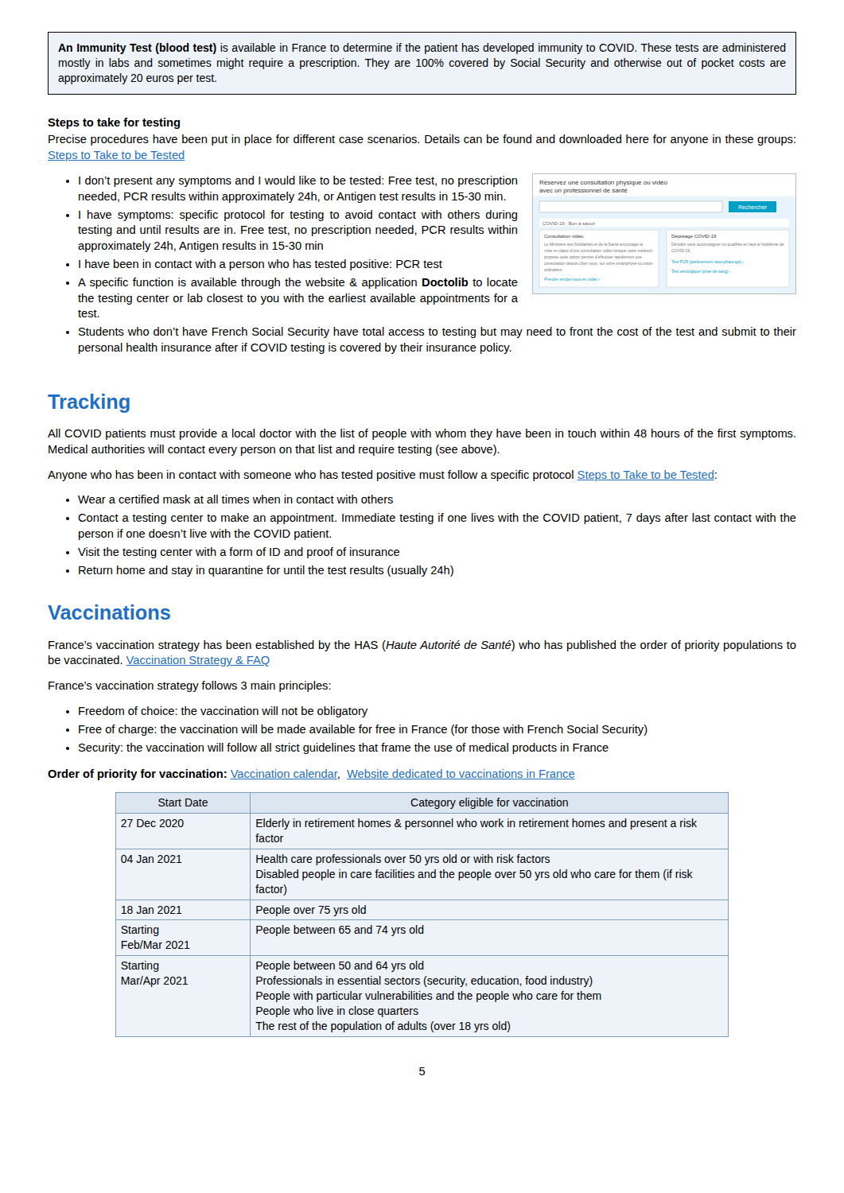An Immunity Test (blood test) is available in France to determine if the patient has developed immunity to COVID. These tests are administered mostly in labs and sometimes might require a prescription. They are 100% covered by Social Security and otherwise out of pocket costs are approximately 20 euros per test.
Steps to take for testing
Precise procedures have been put in place for different case scenarios. Details can be found and downloaded here for anyone in these groups: Steps to Take to be Tested
I don’t present any symptoms and I would like to be tested: Free test, no prescription needed, PCR results within approximately 24h, or Antigen test results in 15-30 min.
I have symptoms: specific protocol for testing to avoid contact with others during testing and until results are in. Free test, no prescription needed, PCR results within approximately 24h, Antigen results in 15-30 min
I have been in contact with a person who has tested positive: PCR test
A specific function is available through the website & application Doctolib to locate the testing center or lab closest to you with the earliest available appointments for a test.
Students who don’t have French Social Security have total access to testing but may need to front the cost of the test and submit to their personal health insurance after if COVID testing is covered by their insurance policy.
Tracking
All COVID patients must provide a local doctor with the list of people with whom they have been in touch within 48 hours of the first symptoms. Medical authorities will contact every person on that list and require testing (see above).
Anyone who has been in contact with someone who has tested positive must follow a specific protocol Steps to Take to be Tested:
Wear a certified mask at all times when in contact with others
Contact a testing center to make an appointment. Immediate testing if one lives with the COVID patient, 7 days after last contact with the person if one doesn’t live with the COVID patient.
Visit the testing center with a form of ID and proof of insurance
Return home and stay in quarantine for until the test results (usually 24h)
Vaccinations
France’s vaccination strategy has been established by the HAS (Haute Autorité de Santé) who has published the order of priority populations to be vaccinated. Vaccination Strategy & FAQ
France’s vaccination strategy follows 3 main principles:
Freedom of choice: the vaccination will not be obligatory
Free of charge: the vaccination will be made available for free in France (for those with French Social Security)
Security: the vaccination will follow all strict guidelines that frame the use of medical products in France
Order of priority for vaccination: Vaccination calendar, Website dedicated to vaccinations in France
| Start Date | Category eligible for vaccination |
| --- | --- |
| 27 Dec 2020 | Elderly in retirement homes & personnel who work in retirement homes and present a risk factor |
| 04 Jan 2021 | Health care professionals over 50 yrs old or with risk factors Disabled people in care facilities and the people over 50 yrs old who care for them (if risk factor) |
| 18 Jan 2021 | People over 75 yrs old |
| Starting Feb/Mar 2021 | People between 65 and 74 yrs old |
| Starting Mar/Apr 2021 | People between 50 and 64 yrs old Professionals in essential sectors (security, education, food industry) People with particular vulnerabilities and the people who care for them People who live in close quarters The rest of the population of adults (over 18 yrs old) |
5